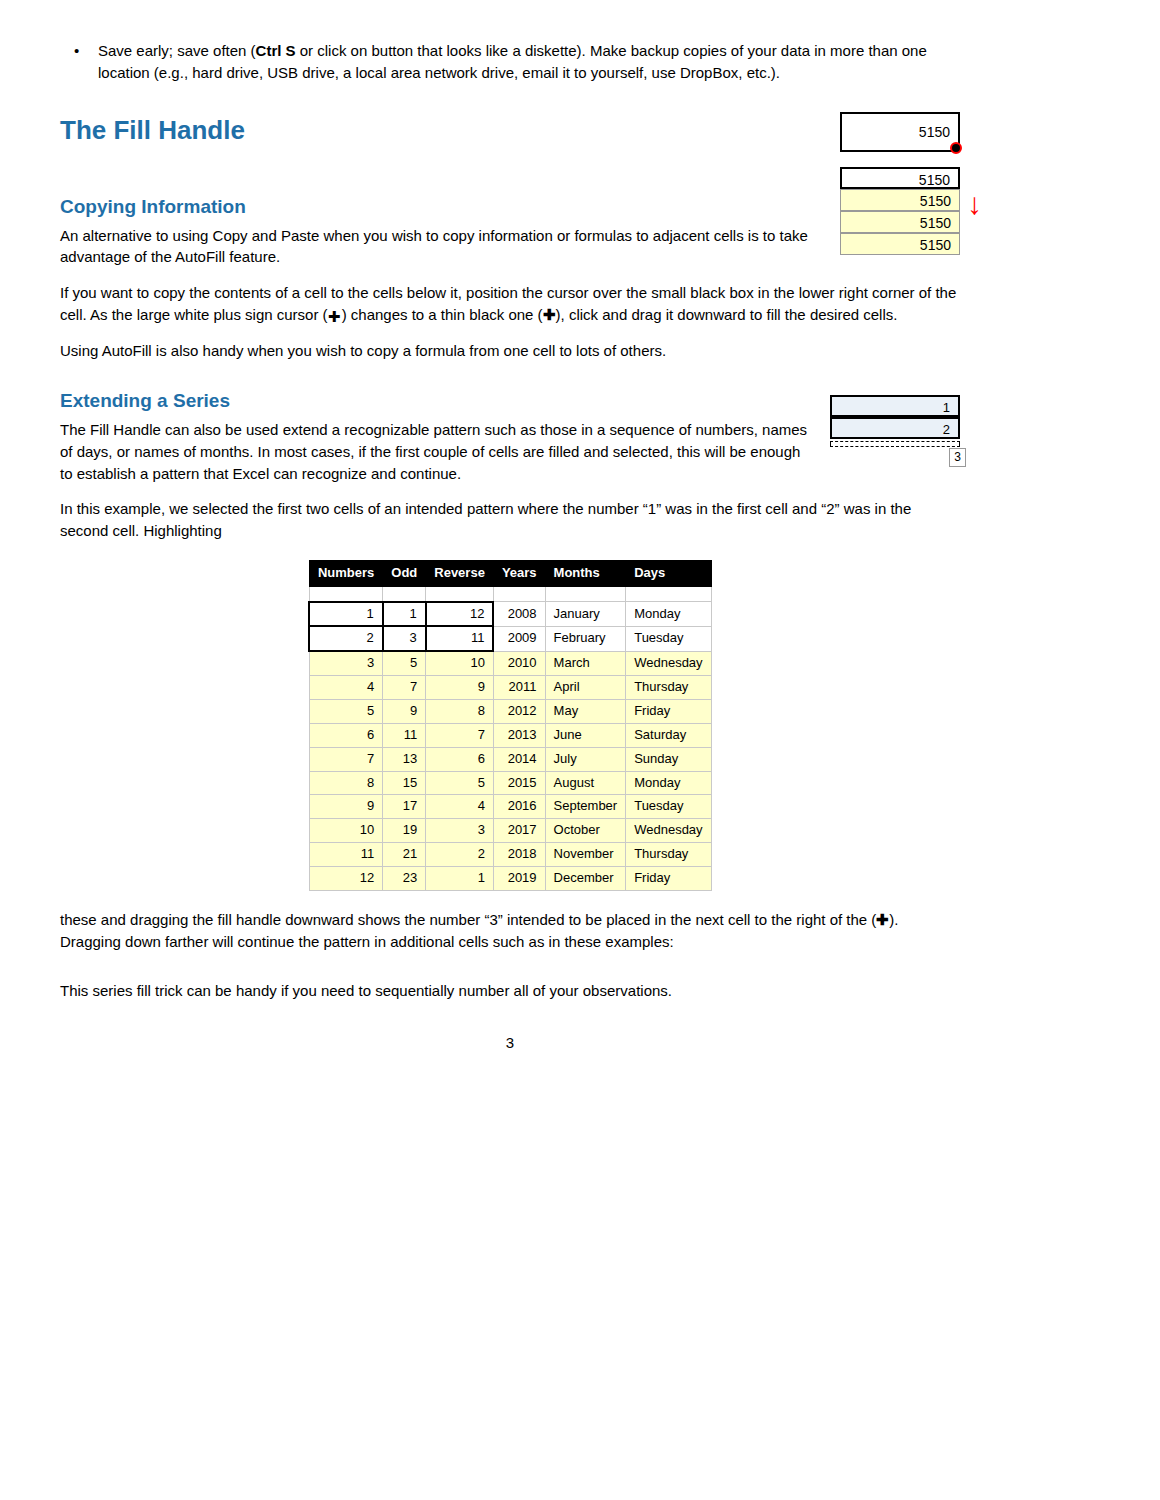Save early; save often (Ctrl S or click on button that looks like a diskette). Make backup copies of your data in more than one location (e.g., hard drive, USB drive, a local area network drive, email it to yourself, use DropBox, etc.).
5150
The Fill Handle
5150
5150
5150
5150
↓
Copying Information
An alternative to using Copy and Paste when you wish to copy information or formulas to adjacent cells is to take advantage of the AutoFill feature.
If you want to copy the contents of a cell to the cells below it, position the cursor over the small black box in the lower right corner of the cell. As the large white plus sign cursor (✚) changes to a thin black one (✚), click and drag it downward to fill the desired cells.
Using AutoFill is also handy when you wish to copy a formula from one cell to lots of others.
1
2
3
Extending a Series
The Fill Handle can also be used extend a recognizable pattern such as those in a sequence of numbers, names of days, or names of months. In most cases, if the first couple of cells are filled and selected, this will be enough to establish a pattern that Excel can recognize and continue.
In this example, we selected the first two cells of an intended pattern where the number “1” was in the first cell and “2” was in the second cell. Highlighting
| Numbers | Odd | Reverse | Years | Months | Days |
| --- | --- | --- | --- | --- | --- |
| 1 | 1 | 12 | 2008 | January | Monday |
| 2 | 3 | 11 | 2009 | February | Tuesday |
| 3 | 5 | 10 | 2010 | March | Wednesday |
| 4 | 7 | 9 | 2011 | April | Thursday |
| 5 | 9 | 8 | 2012 | May | Friday |
| 6 | 11 | 7 | 2013 | June | Saturday |
| 7 | 13 | 6 | 2014 | July | Sunday |
| 8 | 15 | 5 | 2015 | August | Monday |
| 9 | 17 | 4 | 2016 | September | Tuesday |
| 10 | 19 | 3 | 2017 | October | Wednesday |
| 11 | 21 | 2 | 2018 | November | Thursday |
| 12 | 23 | 1 | 2019 | December | Friday |
these and dragging the fill handle downward shows the number “3” intended to be placed in the next cell to the right of the (✚). Dragging down farther will continue the pattern in additional cells such as in these examples:
This series fill trick can be handy if you need to sequentially number all of your observations.
3